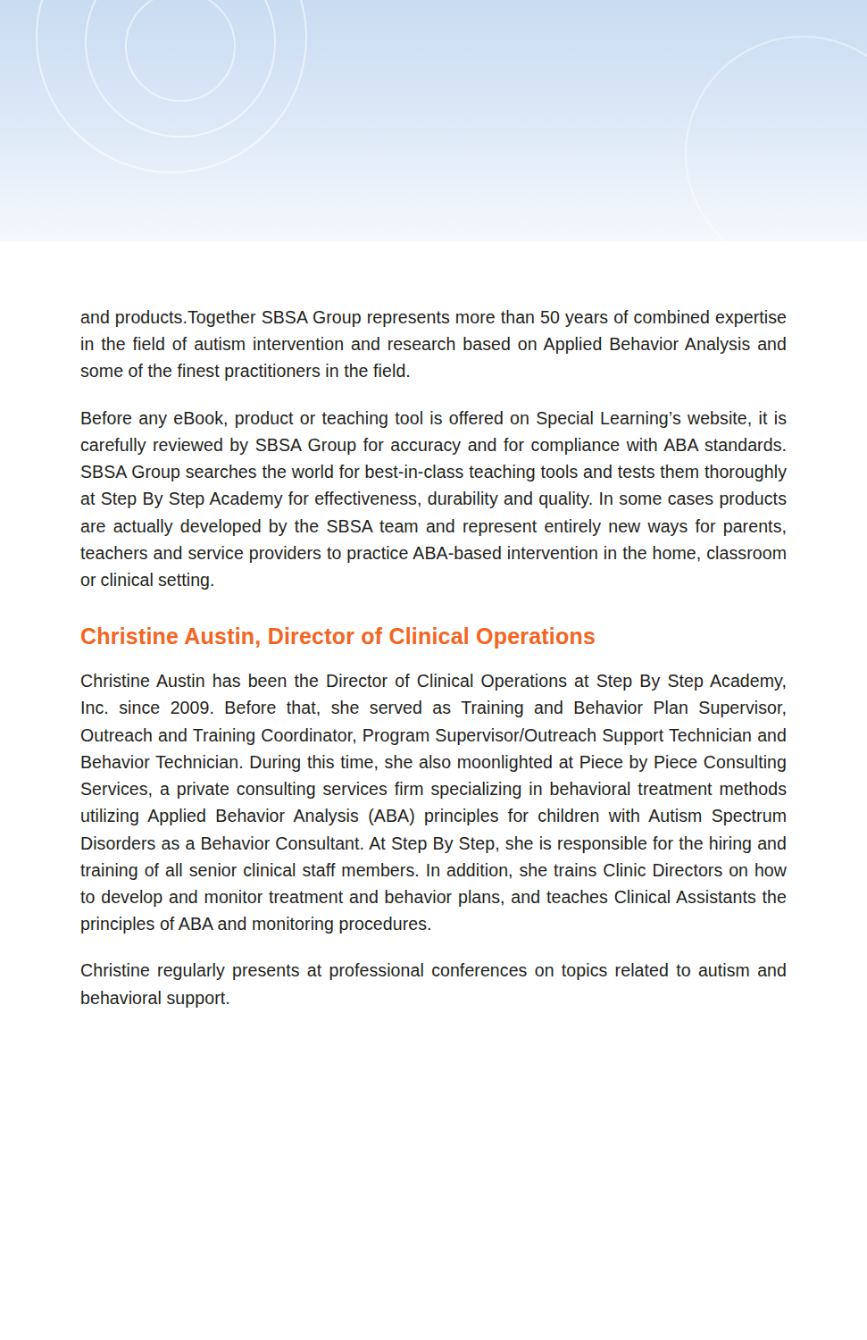and products.Together SBSA Group represents more than 50 years of combined expertise in the field of autism intervention and research based on Applied Behavior Analysis and some of the finest practitioners in the field.
Before any eBook, product or teaching tool is offered on Special Learning’s website, it is carefully reviewed by SBSA Group for accuracy and for compliance with ABA standards. SBSA Group searches the world for best-in-class teaching tools and tests them thoroughly at Step By Step Academy for effectiveness, durability and quality. In some cases products are actually developed by the SBSA team and represent entirely new ways for parents, teachers and service providers to practice ABA-based intervention in the home, classroom or clinical setting.
Christine Austin, Director of Clinical Operations
Christine Austin has been the Director of Clinical Operations at Step By Step Academy, Inc. since 2009. Before that, she served as Training and Behavior Plan Supervisor, Outreach and Training Coordinator, Program Supervisor/Outreach Support Technician and Behavior Technician. During this time, she also moonlighted at Piece by Piece Consulting Services, a private consulting services firm specializing in behavioral treatment methods utilizing Applied Behavior Analysis (ABA) principles for children with Autism Spectrum Disorders as a Behavior Consultant. At Step By Step, she is responsible for the hiring and training of all senior clinical staff members. In addition, she trains Clinic Directors on how to develop and monitor treatment and behavior plans, and teaches Clinical Assistants the principles of ABA and monitoring procedures.
Christine regularly presents at professional conferences on topics related to autism and behavioral support.